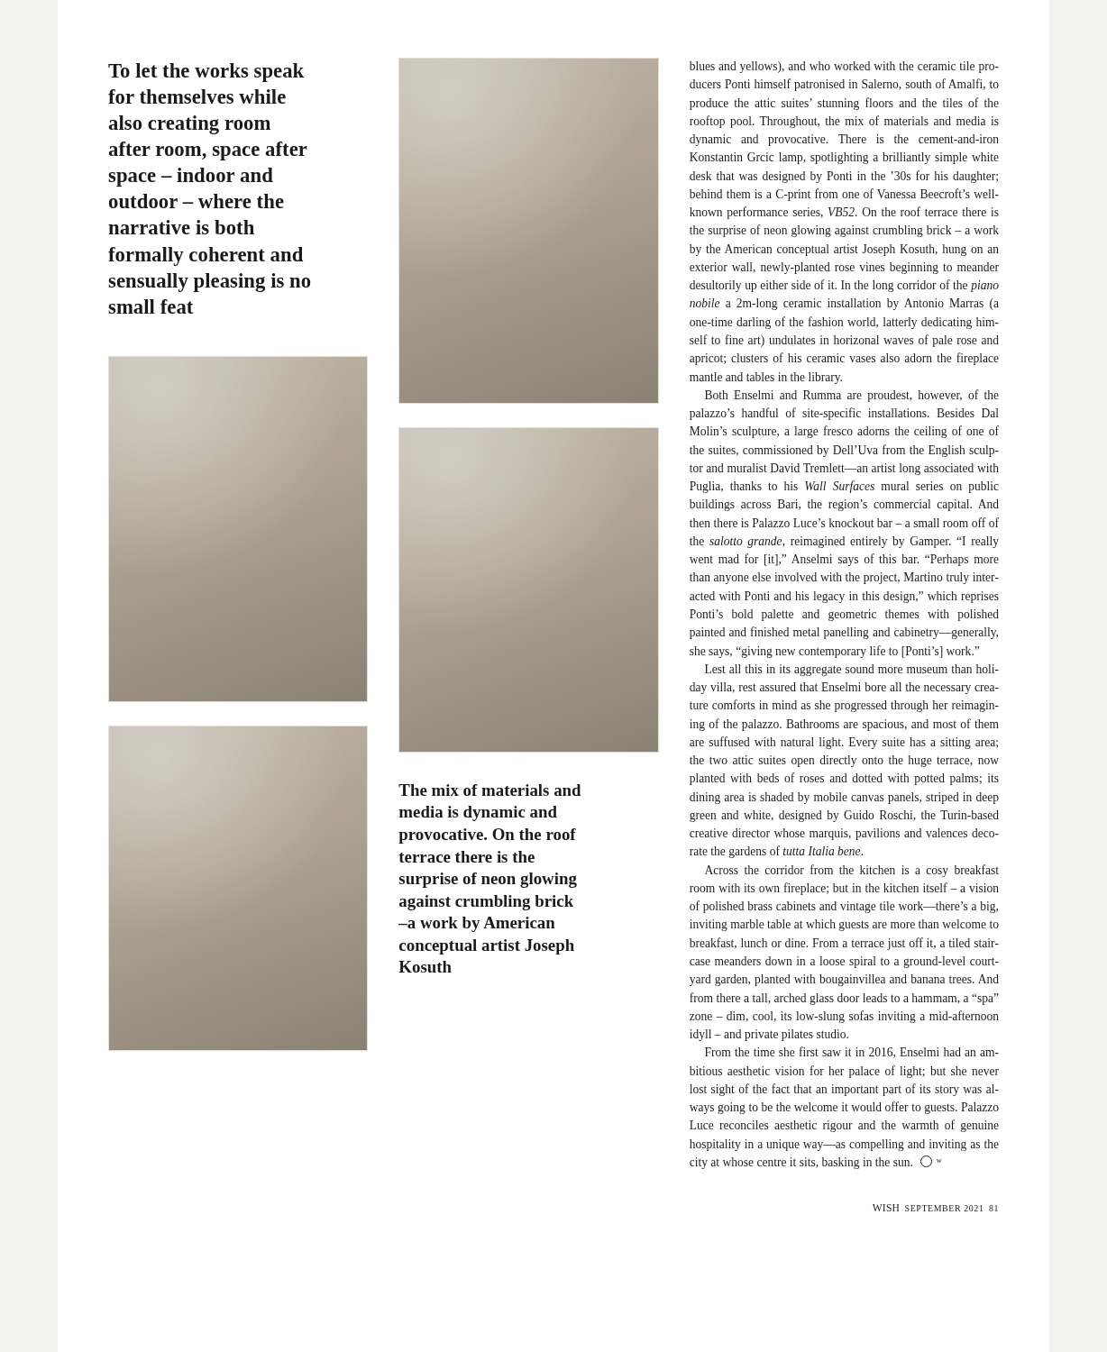To let the works speak for themselves while also creating room after room, space after space – indoor and outdoor – where the narrative is both formally coherent and sensually pleasing is no small feat
The mix of materials and media is dynamic and provocative. On the roof terrace there is the surprise of neon glowing against crumbling brick –a work by American conceptual artist Joseph Kosuth
blues and yellows), and who worked with the ceramic tile producers Ponti himself patronised in Salerno, south of Amalfi, to produce the attic suites’ stunning floors and the tiles of the rooftop pool. Throughout, the mix of materials and media is dynamic and provocative. There is the cement-and-iron Konstantin Grcic lamp, spotlighting a brilliantly simple white desk that was designed by Ponti in the ’30s for his daughter; behind them is a C-print from one of Vanessa Beecroft’s well-known performance series, VB52. On the roof terrace there is the surprise of neon glowing against crumbling brick – a work by the American conceptual artist Joseph Kosuth, hung on an exterior wall, newly-planted rose vines beginning to meander desultorily up either side of it. In the long corridor of the piano nobile a 2m-long ceramic installation by Antonio Marras (a one-time darling of the fashion world, latterly dedicating himself to fine art) undulates in horizonal waves of pale rose and apricot; clusters of his ceramic vases also adorn the fireplace mantle and tables in the library.
Both Enselmi and Rumma are proudest, however, of the palazzo’s handful of site-specific installations. Besides Dal Molin’s sculpture, a large fresco adorns the ceiling of one of the suites, commissioned by Dell’Uva from the English sculptor and muralist David Tremlett—an artist long associated with Puglia, thanks to his Wall Surfaces mural series on public buildings across Bari, the region’s commercial capital. And then there is Palazzo Luce’s knockout bar – a small room off of the salotto grande, reimagined entirely by Gamper. “I really went mad for [it],” Anselmi says of this bar. “Perhaps more than anyone else involved with the project, Martino truly interacted with Ponti and his legacy in this design,” which reprises Ponti’s bold palette and geometric themes with polished painted and finished metal panelling and cabinetry—generally, she says, “giving new contemporary life to [Ponti’s] work.”
Lest all this in its aggregate sound more museum than holiday villa, rest assured that Enselmi bore all the necessary creature comforts in mind as she progressed through her reimagining of the palazzo. Bathrooms are spacious, and most of them are suffused with natural light. Every suite has a sitting area; the two attic suites open directly onto the huge terrace, now planted with beds of roses and dotted with potted palms; its dining area is shaded by mobile canvas panels, striped in deep green and white, designed by Guido Roschi, the Turin-based creative director whose marquis, pavilions and valences decorate the gardens of tutta Italia bene.
Across the corridor from the kitchen is a cosy breakfast room with its own fireplace; but in the kitchen itself – a vision of polished brass cabinets and vintage tile work—there’s a big, inviting marble table at which guests are more than welcome to breakfast, lunch or dine. From a terrace just off it, a tiled staircase meanders down in a loose spiral to a ground-level courtyard garden, planted with bougainvillea and banana trees. And from there a tall, arched glass door leads to a hammam, a “spa” zone – dim, cool, its low-slung sofas inviting a mid-afternoon idyll – and private pilates studio.
From the time she first saw it in 2016, Enselmi had an ambitious aesthetic vision for her palace of light; but she never lost sight of the fact that an important part of its story was always going to be the welcome it would offer to guests. Palazzo Luce reconciles aesthetic rigour and the warmth of genuine hospitality in a unique way—as compelling and inviting as the city at whose centre it sits, basking in the sun.
WISH SEPTEMBER 2021 81